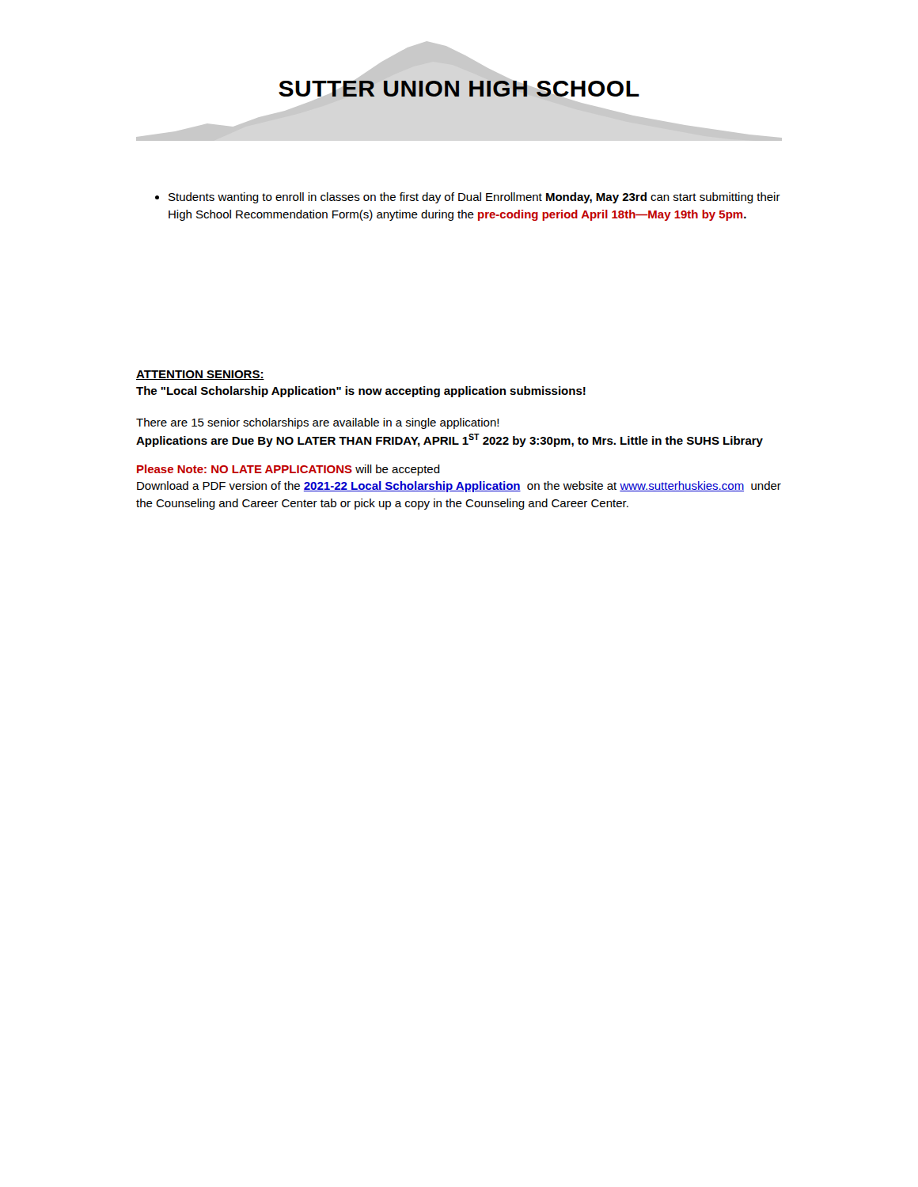SUTTER UNION HIGH SCHOOL
Students wanting to enroll in classes on the first day of Dual Enrollment Monday, May 23rd can start submitting their High School Recommendation Form(s) anytime during the pre-coding period April 18th—May 19th by 5pm.
ATTENTION SENIORS:
The "Local Scholarship Application" is now accepting application submissions!
There are 15 senior scholarships are available in a single application!
Applications are Due By NO LATER THAN FRIDAY, APRIL 1ST 2022 by 3:30pm, to Mrs. Little in the SUHS Library
Please Note: NO LATE APPLICATIONS will be accepted
Download a PDF version of the 2021-22 Local Scholarship Application on the website at www.sutterhuskies.com under the Counseling and Career Center tab or pick up a copy in the Counseling and Career Center.